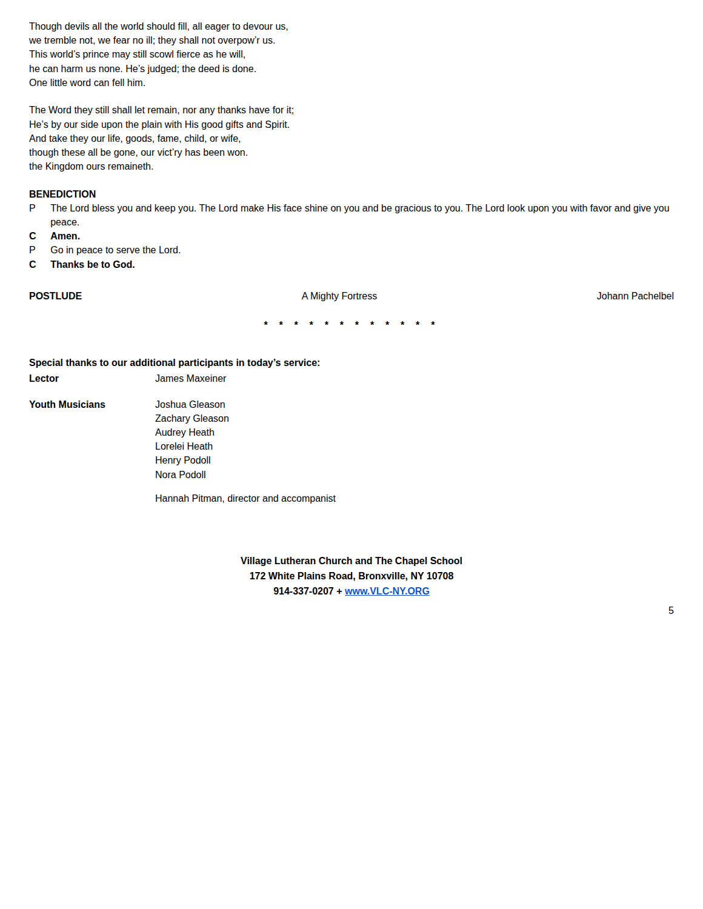Though devils all the world should fill, all eager to devour us,
we tremble not, we fear no ill; they shall not overpow’r us.
This world’s prince may still scowl fierce as he will,
he can harm us none. He’s judged; the deed is done.
One little word can fell him.
The Word they still shall let remain, nor any thanks have for it;
He’s by our side upon the plain with His good gifts and Spirit.
And take they our life, goods, fame, child, or wife,
though these all be gone, our vict’ry has been won.
the Kingdom ours remaineth.
Benediction
P The Lord bless you and keep you. The Lord make His face shine on you and be gracious to you. The Lord look upon you with favor and give you peace.
C Amen.
P Go in peace to serve the Lord.
C Thanks be to God.
Postlude A Mighty Fortress Johann Pachelbel
* * * * * * * * * * * *
Special thanks to our additional participants in today’s service:
Lector
James Maxeiner
Youth Musicians
Joshua Gleason
Zachary Gleason
Audrey Heath
Lorelei Heath
Henry Podoll
Nora Podoll
Hannah Pitman, director and accompanist
Village Lutheran Church and The Chapel School
172 White Plains Road, Bronxville, NY 10708
914-337-0207 + www.VLC-NY.ORG
5